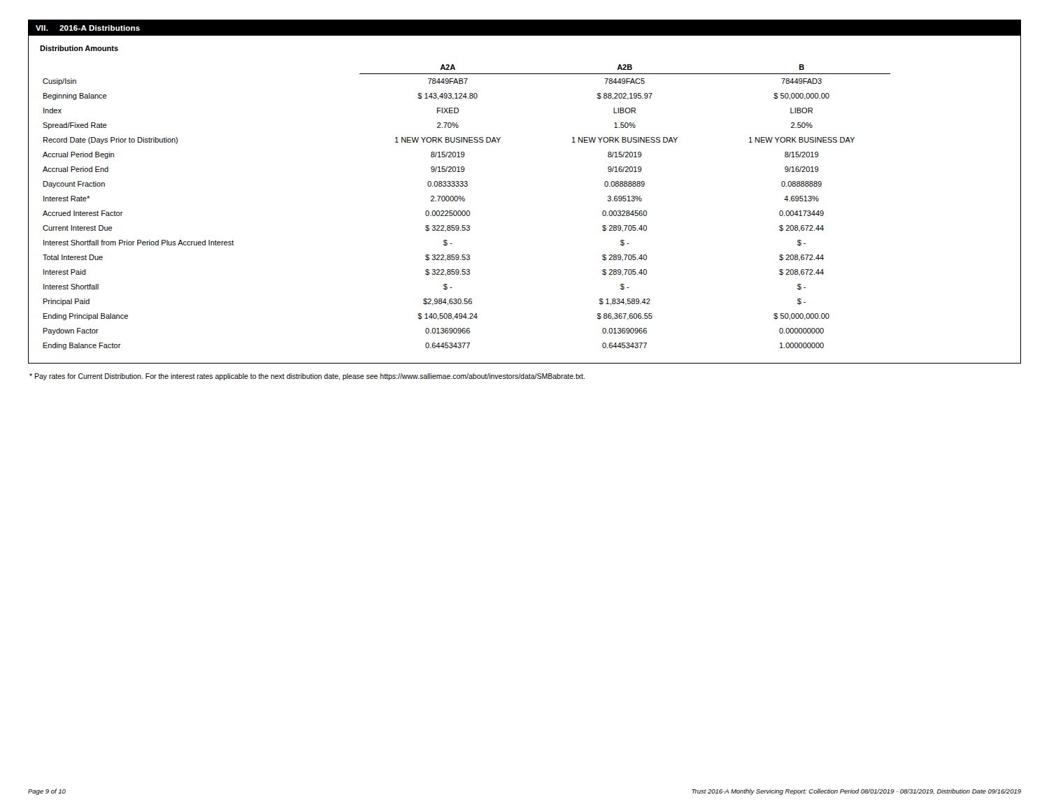VII. 2016-A Distributions
Distribution Amounts
| | A2A | A2B | B | |
| --- | --- | --- | --- | --- |
| Cusip/Isin | 78449FAB7 | 78449FAC5 | 78449FAD3 | |
| Beginning Balance | $ 143,493,124.80 | $ 88,202,195.97 | $ 50,000,000.00 | |
| Index | FIXED | LIBOR | LIBOR | |
| Spread/Fixed Rate | 2.70% | 1.50% | 2.50% | |
| Record Date (Days Prior to Distribution) | 1 NEW YORK BUSINESS DAY | 1 NEW YORK BUSINESS DAY | 1 NEW YORK BUSINESS DAY | |
| Accrual Period Begin | 8/15/2019 | 8/15/2019 | 8/15/2019 | |
| Accrual Period End | 9/15/2019 | 9/16/2019 | 9/16/2019 | |
| Daycount Fraction | 0.08333333 | 0.08888889 | 0.08888889 | |
| Interest Rate* | 2.70000% | 3.69513% | 4.69513% | |
| Accrued Interest Factor | 0.002250000 | 0.003284560 | 0.004173449 | |
| Current Interest Due | $ 322,859.53 | $ 289,705.40 | $ 208,672.44 | |
| Interest Shortfall from Prior Period Plus Accrued Interest | $ - | $ - | $ - | |
| Total Interest Due | $ 322,859.53 | $ 289,705.40 | $ 208,672.44 | |
| Interest Paid | $ 322,859.53 | $ 289,705.40 | $ 208,672.44 | |
| Interest Shortfall | $ - | $ - | $ - | |
| Principal Paid | $2,984,630.56 | $ 1,834,589.42 | $ - | |
| Ending Principal Balance | $ 140,508,494.24 | $ 86,367,606.55 | $ 50,000,000.00 | |
| Paydown Factor | 0.013690966 | 0.013690966 | 0.000000000 | |
| Ending Balance Factor | 0.644534377 | 0.644534377 | 1.000000000 | |
* Pay rates for Current Distribution. For the interest rates applicable to the next distribution date, please see https://www.salliemae.com/about/investors/data/SMBabrate.txt.
Page 9 of 10
Trust 2016-A Monthly Servicing Report: Collection Period 08/01/2019 - 08/31/2019, Distribution Date 09/16/2019